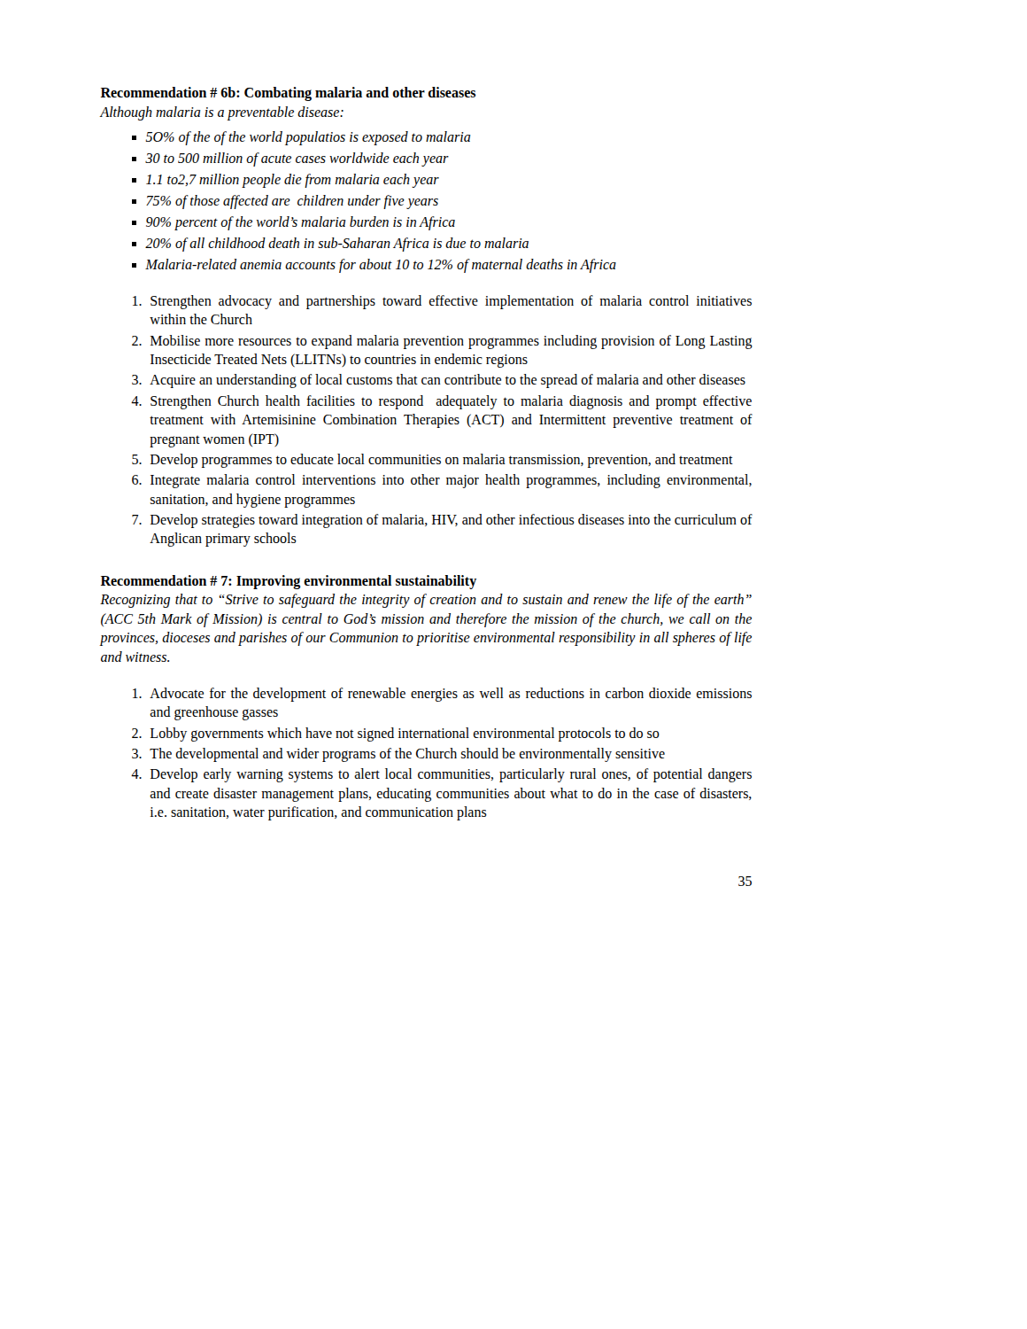Recommendation # 6b: Combating malaria and other diseases
Although malaria is a preventable disease:
5O% of the of the world populatios is exposed to malaria
30 to 500 million of acute cases worldwide each year
1.1 to2,7 million people die from malaria each year
75% of those affected are children under five years
90% percent of the world’s malaria burden is in Africa
20% of all childhood death in sub-Saharan Africa is due to malaria
Malaria-related anemia accounts for about 10 to 12% of maternal deaths in Africa
Strengthen advocacy and partnerships toward effective implementation of malaria control initiatives within the Church
Mobilise more resources to expand malaria prevention programmes including provision of Long Lasting Insecticide Treated Nets (LLITNs) to countries in endemic regions
Acquire an understanding of local customs that can contribute to the spread of malaria and other diseases
Strengthen Church health facilities to respond adequately to malaria diagnosis and prompt effective treatment with Artemisinine Combination Therapies (ACT) and Intermittent preventive treatment of pregnant women (IPT)
Develop programmes to educate local communities on malaria transmission, prevention, and treatment
Integrate malaria control interventions into other major health programmes, including environmental, sanitation, and hygiene programmes
Develop strategies toward integration of malaria, HIV, and other infectious diseases into the curriculum of Anglican primary schools
Recommendation # 7: Improving environmental sustainability
Recognizing that to “Strive to safeguard the integrity of creation and to sustain and renew the life of the earth” (ACC 5th Mark of Mission) is central to God’s mission and therefore the mission of the church, we call on the provinces, dioceses and parishes of our Communion to prioritise environmental responsibility in all spheres of life and witness.
Advocate for the development of renewable energies as well as reductions in carbon dioxide emissions and greenhouse gasses
Lobby governments which have not signed international environmental protocols to do so
The developmental and wider programs of the Church should be environmentally sensitive
Develop early warning systems to alert local communities, particularly rural ones, of potential dangers and create disaster management plans, educating communities about what to do in the case of disasters, i.e. sanitation, water purification, and communication plans
35